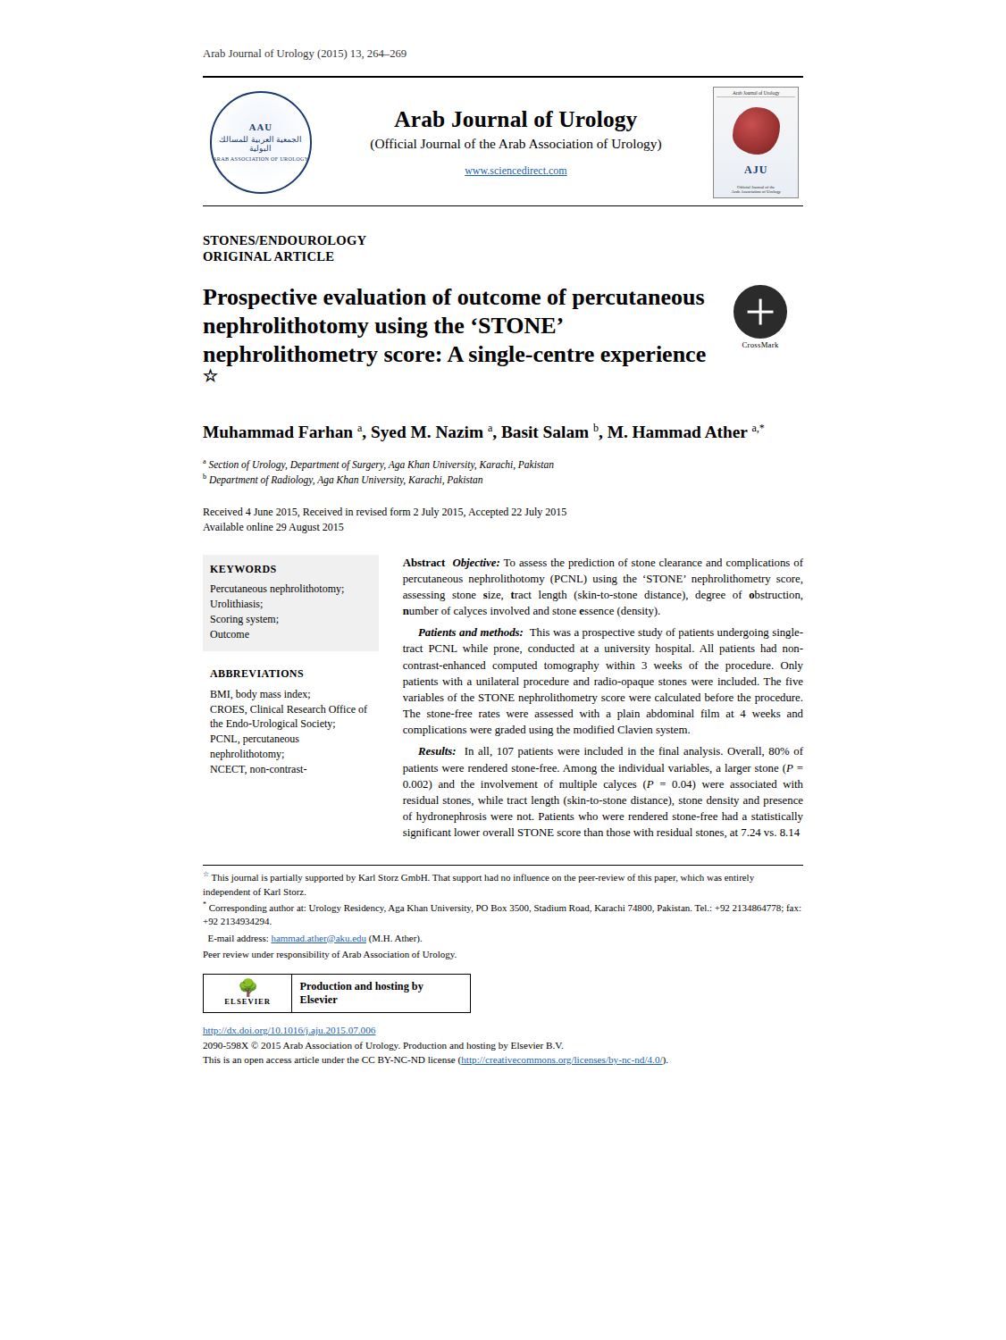Arab Journal of Urology (2015) 13, 264–269
AAU
الجمعية العربية للمسالك البولية
Arab Association of Urology
Arab Journal of Urology
(Official Journal of the Arab Association of Urology)
www.sciencedirect.com
Arab Journal of Urology
AJU
Official Journal of the
Arab Association of Urology
STONES/ENDOUROLOGY
ORIGINAL ARTICLE
Prospective evaluation of outcome of percutaneous nephrolithotomy using the ‘STONE’ nephrolithometry score: A single-centre experience ☆
CrossMark
Muhammad Farhan a, Syed M. Nazim a, Basit Salam b, M. Hammad Ather a,*
a Section of Urology, Department of Surgery, Aga Khan University, Karachi, Pakistan
b Department of Radiology, Aga Khan University, Karachi, Pakistan
Received 4 June 2015, Received in revised form 2 July 2015, Accepted 22 July 2015
Available online 29 August 2015
KEYWORDS
Percutaneous nephrolithotomy;
Urolithiasis;
Scoring system;
Outcome
ABBREVIATIONS
BMI, body mass index;
CROES, Clinical Research Office of the Endo-Urological Society;
PCNL, percutaneous nephrolithotomy;
NCECT, non-contrast-
Abstract Objective: To assess the prediction of stone clearance and complications of percutaneous nephrolithotomy (PCNL) using the ‘STONE’ nephrolithometry score, assessing stone size, tract length (skin-to-stone distance), degree of obstruction, number of calyces involved and stone essence (density).
Patients and methods: This was a prospective study of patients undergoing single-tract PCNL while prone, conducted at a university hospital. All patients had non-contrast-enhanced computed tomography within 3 weeks of the procedure. Only patients with a unilateral procedure and radio-opaque stones were included. The five variables of the STONE nephrolithometry score were calculated before the procedure. The stone-free rates were assessed with a plain abdominal film at 4 weeks and complications were graded using the modified Clavien system.
Results: In all, 107 patients were included in the final analysis. Overall, 80% of patients were rendered stone-free. Among the individual variables, a larger stone (P = 0.002) and the involvement of multiple calyces (P = 0.04) were associated with residual stones, while tract length (skin-to-stone distance), stone density and presence of hydronephrosis were not. Patients who were rendered stone-free had a statistically significant lower overall STONE score than those with residual stones, at 7.24 vs. 8.14
☆ This journal is partially supported by Karl Storz GmbH. That support had no influence on the peer-review of this paper, which was entirely independent of Karl Storz.
* Corresponding author at: Urology Residency, Aga Khan University, PO Box 3500, Stadium Road, Karachi 74800, Pakistan. Tel.: +92 2134864778; fax: +92 2134934294.
E-mail address: hammad.ather@aku.edu (M.H. Ather).
Peer review under responsibility of Arab Association of Urology.
🌳
ELSEVIER
Production and hosting by Elsevier
http://dx.doi.org/10.1016/j.aju.2015.07.006
2090-598X © 2015 Arab Association of Urology. Production and hosting by Elsevier B.V.
This is an open access article under the CC BY-NC-ND license (http://creativecommons.org/licenses/by-nc-nd/4.0/).